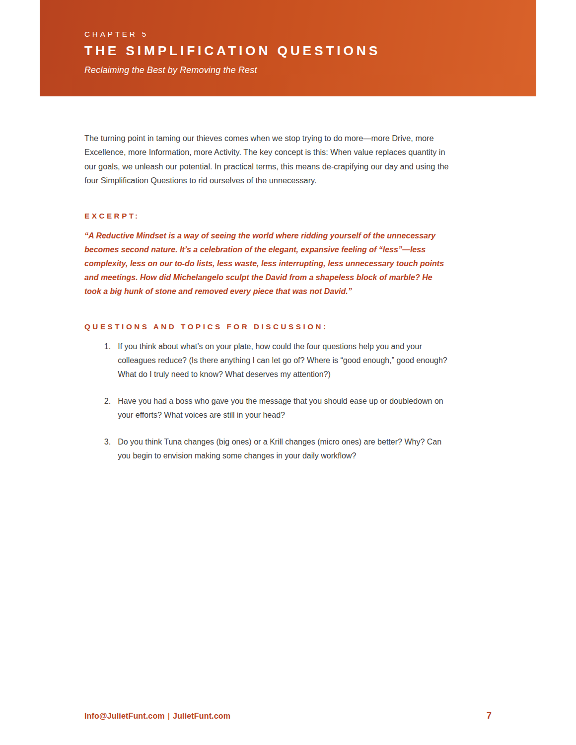Chapter 5
The Simplification Questions
Reclaiming the Best by Removing the Rest
The turning point in taming our thieves comes when we stop trying to do more—more Drive, more Excellence, more Information, more Activity. The key concept is this: When value replaces quantity in our goals, we unleash our potential. In practical terms, this means de-crapifying our day and using the four Simplification Questions to rid ourselves of the unnecessary.
Excerpt:
“A Reductive Mindset is a way of seeing the world where ridding yourself of the unnecessary becomes second nature. It’s a celebration of the elegant, expansive feeling of “less”—less complexity, less on our to-do lists, less waste, less interrupting, less unnecessary touch points and meetings. How did Michelangelo sculpt the David from a shapeless block of marble? He took a big hunk of stone and removed every piece that was not David.”
Questions and Topics for Discussion:
If you think about what’s on your plate, how could the four questions help you and your colleagues reduce? (Is there anything I can let go of? Where is “good enough,” good enough? What do I truly need to know? What deserves my attention?)
Have you had a boss who gave you the message that you should ease up or doubledown on your efforts? What voices are still in your head?
Do you think Tuna changes (big ones) or a Krill changes (micro ones) are better? Why? Can you begin to envision making some changes in your daily workflow?
Info@JulietFunt.com|JulietFunt.com
7